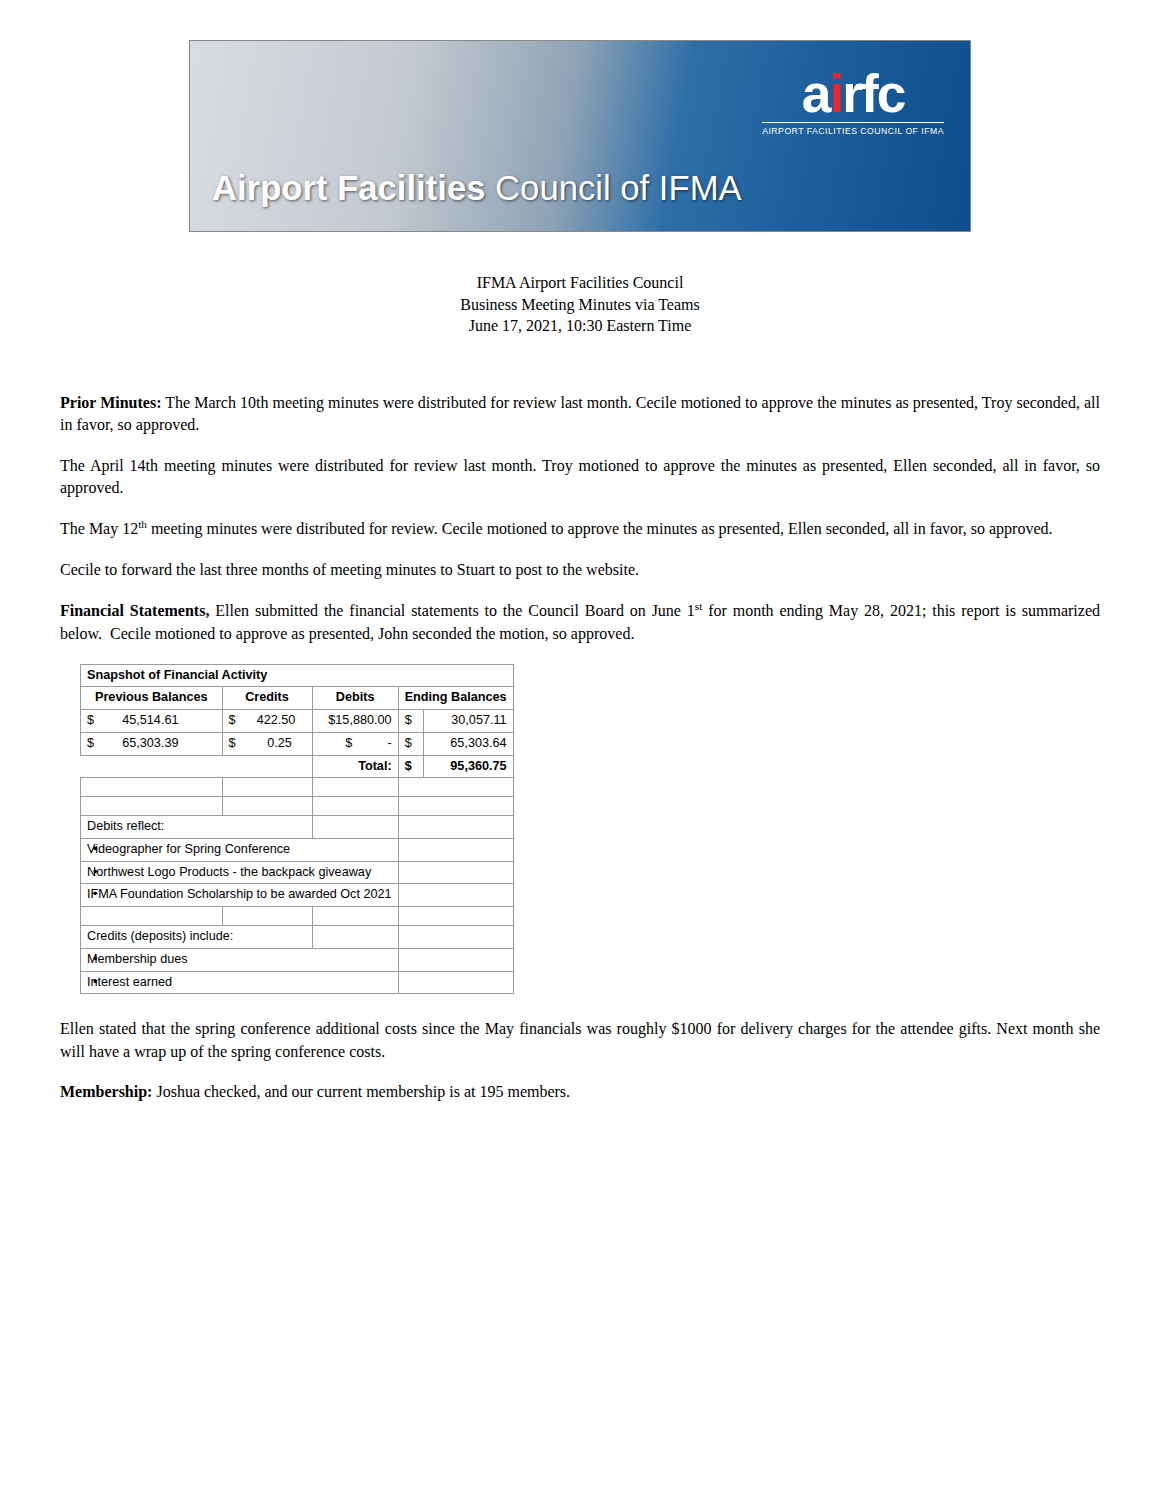Airport Facilities Council of IFMA
airfc
AIRPORT FACILITIES COUNCIL OF IFMA
IFMA Airport Facilities Council
Business Meeting Minutes via Teams
June 17, 2021, 10:30 Eastern Time
Prior Minutes: The March 10th meeting minutes were distributed for review last month. Cecile motioned to approve the minutes as presented, Troy seconded, all in favor, so approved.
The April 14th meeting minutes were distributed for review last month. Troy motioned to approve the minutes as presented, Ellen seconded, all in favor, so approved.
The May 12th meeting minutes were distributed for review. Cecile motioned to approve the minutes as presented, Ellen seconded, all in favor, so approved.
Cecile to forward the last three months of meeting minutes to Stuart to post to the website.
Financial Statements, Ellen submitted the financial statements to the Council Board on June 1st for month ending May 28, 2021; this report is summarized below. Cecile motioned to approve as presented, John seconded the motion, so approved.
| Snapshot of Financial Activity |
| --- |
| Previous Balances | Credits | Debits | Ending Balances |
| $ 45,514.61 | $ 422.50 | $15,880.00 | $ | 30,057.11 |
| $ 65,303.39 | $ 0.25 | $ - | $ | 65,303.64 |
| | | Total: | $ | 95,360.75 |
| Debits reflect: | | |
| Videographer for Spring Conference | |
| Northwest Logo Products - the backpack giveaway | |
| IFMA Foundation Scholarship to be awarded Oct 2021 | |
| Credits (deposits) include: | | |
| Membership dues | |
| Interest earned | |
Ellen stated that the spring conference additional costs since the May financials was roughly $1000 for delivery charges for the attendee gifts. Next month she will have a wrap up of the spring conference costs.
Membership: Joshua checked, and our current membership is at 195 members.